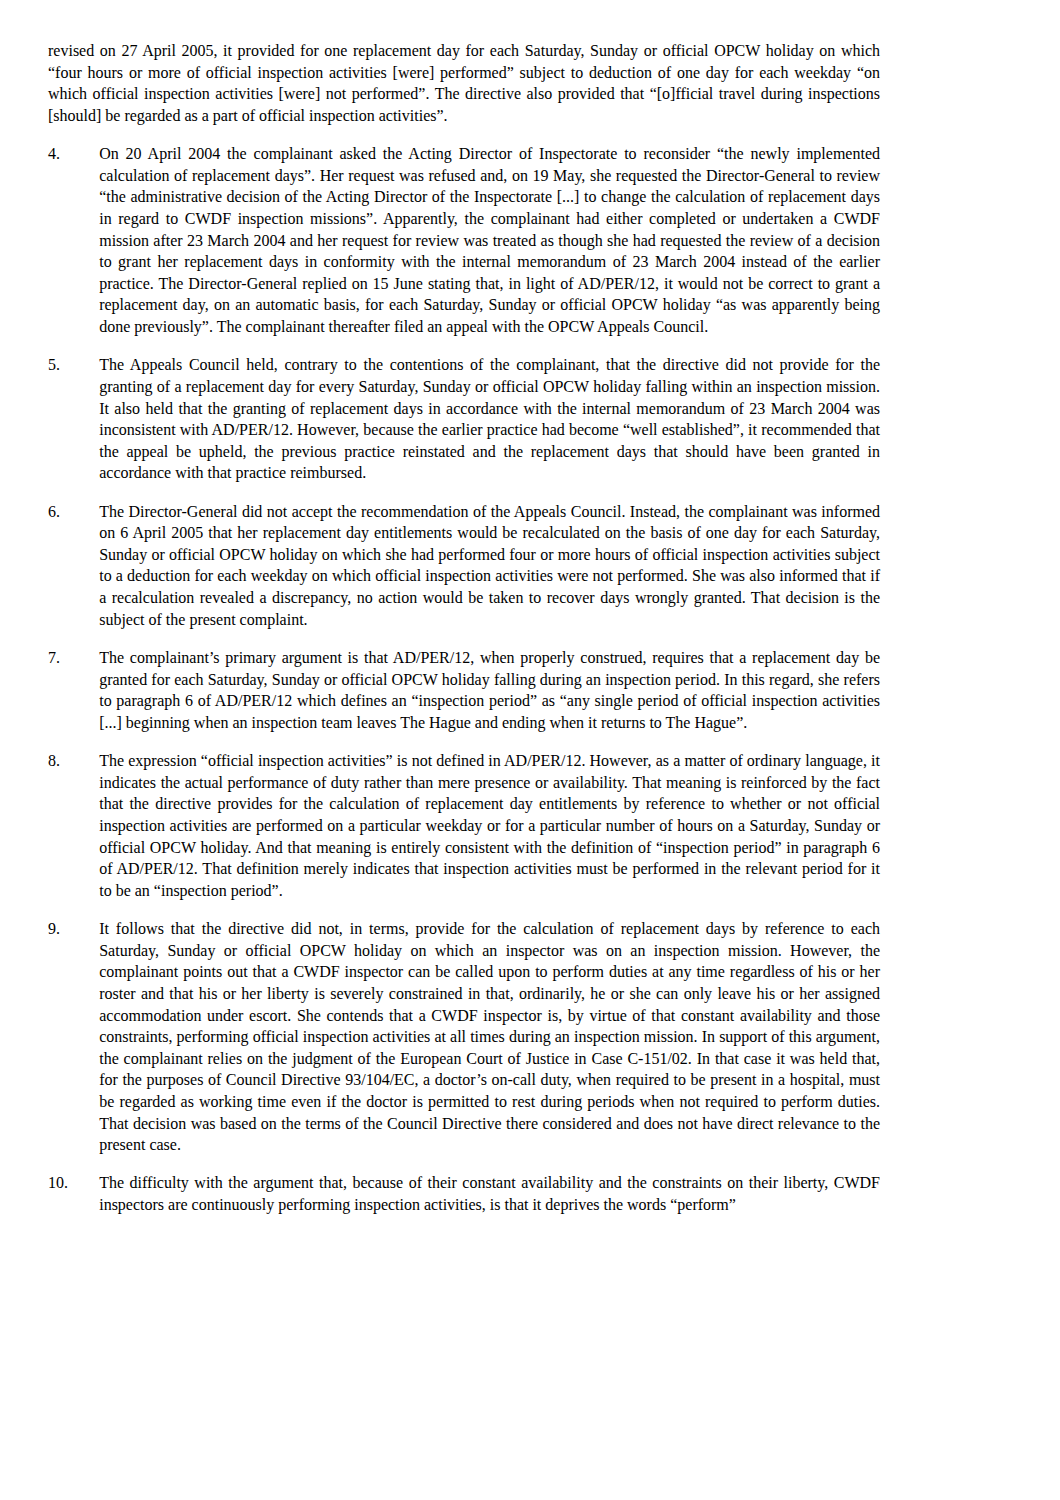revised on 27 April 2005, it provided for one replacement day for each Saturday, Sunday or official OPCW holiday on which “four hours or more of official inspection activities [were] performed” subject to deduction of one day for each weekday “on which official inspection activities [were] not performed”. The directive also provided that “[o]fficial travel during inspections [should] be regarded as a part of official inspection activities”.
4.
On 20 April 2004 the complainant asked the Acting Director of Inspectorate to reconsider “the newly implemented calculation of replacement days”. Her request was refused and, on 19 May, she requested the Director-General to review “the administrative decision of the Acting Director of the Inspectorate [...] to change the calculation of replacement days in regard to CWDF inspection missions”. Apparently, the complainant had either completed or undertaken a CWDF mission after 23 March 2004 and her request for review was treated as though she had requested the review of a decision to grant her replacement days in conformity with the internal memorandum of 23 March 2004 instead of the earlier practice. The Director-General replied on 15 June stating that, in light of AD/PER/12, it would not be correct to grant a replacement day, on an automatic basis, for each Saturday, Sunday or official OPCW holiday “as was apparently being done previously”. The complainant thereafter filed an appeal with the OPCW Appeals Council.
5.
The Appeals Council held, contrary to the contentions of the complainant, that the directive did not provide for the granting of a replacement day for every Saturday, Sunday or official OPCW holiday falling within an inspection mission. It also held that the granting of replacement days in accordance with the internal memorandum of 23 March 2004 was inconsistent with AD/PER/12. However, because the earlier practice had become “well established”, it recommended that the appeal be upheld, the previous practice reinstated and the replacement days that should have been granted in accordance with that practice reimbursed.
6.
The Director-General did not accept the recommendation of the Appeals Council. Instead, the complainant was informed on 6 April 2005 that her replacement day entitlements would be recalculated on the basis of one day for each Saturday, Sunday or official OPCW holiday on which she had performed four or more hours of official inspection activities subject to a deduction for each weekday on which official inspection activities were not performed. She was also informed that if a recalculation revealed a discrepancy, no action would be taken to recover days wrongly granted. That decision is the subject of the present complaint.
7.
The complainant’s primary argument is that AD/PER/12, when properly construed, requires that a replacement day be granted for each Saturday, Sunday or official OPCW holiday falling during an inspection period. In this regard, she refers to paragraph 6 of AD/PER/12 which defines an “inspection period” as “any single period of official inspection activities [...] beginning when an inspection team leaves The Hague and ending when it returns to The Hague”.
8.
The expression “official inspection activities” is not defined in AD/PER/12. However, as a matter of ordinary language, it indicates the actual performance of duty rather than mere presence or availability. That meaning is reinforced by the fact that the directive provides for the calculation of replacement day entitlements by reference to whether or not official inspection activities are performed on a particular weekday or for a particular number of hours on a Saturday, Sunday or official OPCW holiday. And that meaning is entirely consistent with the definition of “inspection period” in paragraph 6 of AD/PER/12. That definition merely indicates that inspection activities must be performed in the relevant period for it to be an “inspection period”.
9.
It follows that the directive did not, in terms, provide for the calculation of replacement days by reference to each Saturday, Sunday or official OPCW holiday on which an inspector was on an inspection mission. However, the complainant points out that a CWDF inspector can be called upon to perform duties at any time regardless of his or her roster and that his or her liberty is severely constrained in that, ordinarily, he or she can only leave his or her assigned accommodation under escort. She contends that a CWDF inspector is, by virtue of that constant availability and those constraints, performing official inspection activities at all times during an inspection mission. In support of this argument, the complainant relies on the judgment of the European Court of Justice in Case C-151/02. In that case it was held that, for the purposes of Council Directive 93/104/EC, a doctor’s on-call duty, when required to be present in a hospital, must be regarded as working time even if the doctor is permitted to rest during periods when not required to perform duties. That decision was based on the terms of the Council Directive there considered and does not have direct relevance to the present case.
10.
The difficulty with the argument that, because of their constant availability and the constraints on their liberty, CWDF inspectors are continuously performing inspection activities, is that it deprives the words “perform”